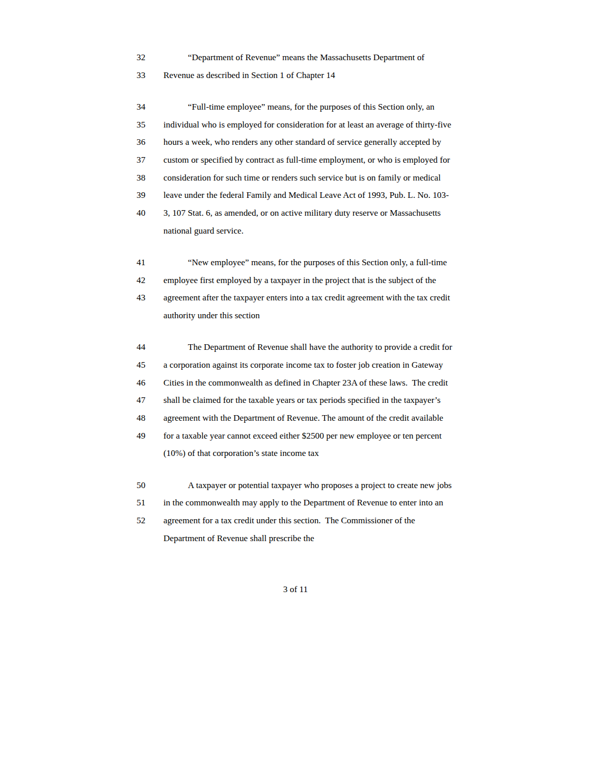32 33
“Department of Revenue” means the Massachusetts Department of Revenue as described in Section 1 of Chapter 14
34 35 36 37 38 39 40
“Full-time employee” means, for the purposes of this Section only, an individual who is employed for consideration for at least an average of thirty-five hours a week, who renders any other standard of service generally accepted by custom or specified by contract as full-time employment, or who is employed for consideration for such time or renders such service but is on family or medical leave under the federal Family and Medical Leave Act of 1993, Pub. L. No. 103-3, 107 Stat. 6, as amended, or on active military duty reserve or Massachusetts national guard service.
41 42 43
“New employee” means, for the purposes of this Section only, a full-time employee first employed by a taxpayer in the project that is the subject of the agreement after the taxpayer enters into a tax credit agreement with the tax credit authority under this section
44 45 46 47 48 49
The Department of Revenue shall have the authority to provide a credit for a corporation against its corporate income tax to foster job creation in Gateway Cities in the commonwealth as defined in Chapter 23A of these laws. The credit shall be claimed for the taxable years or tax periods specified in the taxpayer’s agreement with the Department of Revenue. The amount of the credit available for a taxable year cannot exceed either $2500 per new employee or ten percent (10%) of that corporation’s state income tax
50 51 52
A taxpayer or potential taxpayer who proposes a project to create new jobs in the commonwealth may apply to the Department of Revenue to enter into an agreement for a tax credit under this section. The Commissioner of the Department of Revenue shall prescribe the
3 of 11